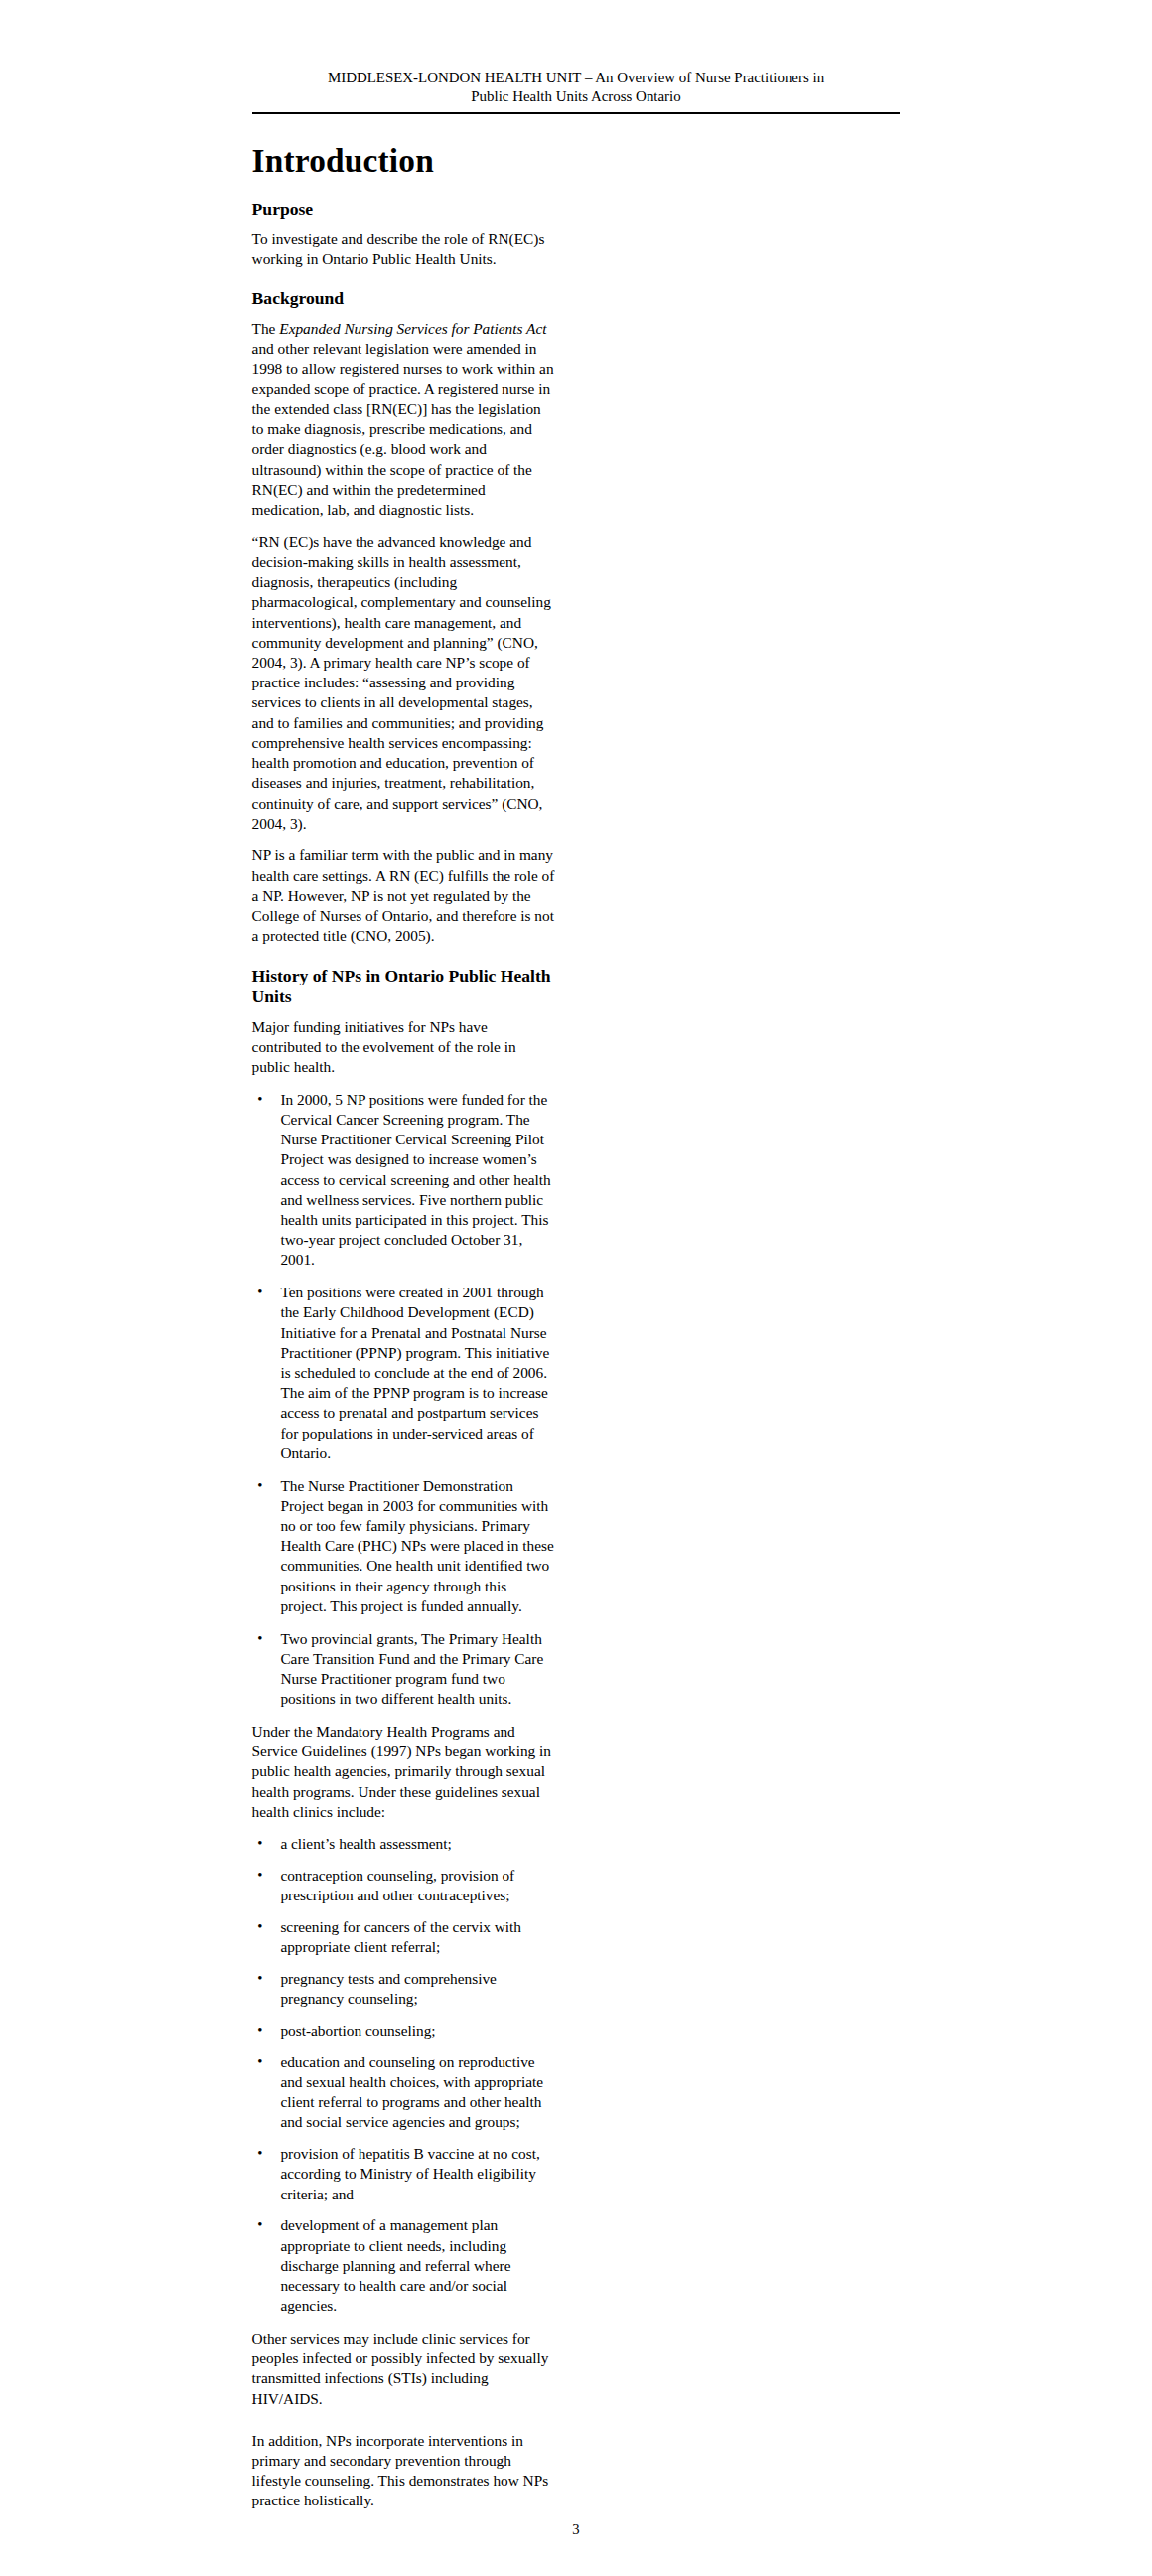MIDDLESEX-LONDON HEALTH UNIT – An Overview of Nurse Practitioners in Public Health Units Across Ontario
Introduction
Purpose
To investigate and describe the role of RN(EC)s working in Ontario Public Health Units.
Background
The Expanded Nursing Services for Patients Act and other relevant legislation were amended in 1998 to allow registered nurses to work within an expanded scope of practice. A registered nurse in the extended class [RN(EC)] has the legislation to make diagnosis, prescribe medications, and order diagnostics (e.g. blood work and ultrasound) within the scope of practice of the RN(EC) and within the predetermined medication, lab, and diagnostic lists.
“RN (EC)s have the advanced knowledge and decision-making skills in health assessment, diagnosis, therapeutics (including pharmacological, complementary and counseling interventions), health care management, and community development and planning” (CNO, 2004, 3). A primary health care NP’s scope of practice includes: “assessing and providing services to clients in all developmental stages, and to families and communities; and providing comprehensive health services encompassing: health promotion and education, prevention of diseases and injuries, treatment, rehabilitation, continuity of care, and support services” (CNO, 2004, 3).
NP is a familiar term with the public and in many health care settings. A RN (EC) fulfills the role of a NP. However, NP is not yet regulated by the College of Nurses of Ontario, and therefore is not a protected title (CNO, 2005).
History of NPs in Ontario Public Health Units
Major funding initiatives for NPs have contributed to the evolvement of the role in public health.
In 2000, 5 NP positions were funded for the Cervical Cancer Screening program. The Nurse Practitioner Cervical Screening Pilot Project was designed to increase women’s access to cervical screening and other health and wellness services. Five northern public health units participated in this project. This two-year project concluded October 31, 2001.
Ten positions were created in 2001 through the Early Childhood Development (ECD) Initiative for a Prenatal and Postnatal Nurse Practitioner (PPNP) program. This initiative is scheduled to conclude at the end of 2006. The aim of the PPNP program is to increase access to prenatal and postpartum services for populations in under-serviced areas of Ontario.
The Nurse Practitioner Demonstration Project began in 2003 for communities with no or too few family physicians. Primary Health Care (PHC) NPs were placed in these communities. One health unit identified two positions in their agency through this project. This project is funded annually.
Two provincial grants, The Primary Health Care Transition Fund and the Primary Care Nurse Practitioner program fund two positions in two different health units.
Under the Mandatory Health Programs and Service Guidelines (1997) NPs began working in public health agencies, primarily through sexual health programs. Under these guidelines sexual health clinics include:
a client’s health assessment;
contraception counseling, provision of prescription and other contraceptives;
screening for cancers of the cervix with appropriate client referral;
pregnancy tests and comprehensive pregnancy counseling;
post-abortion counseling;
education and counseling on reproductive and sexual health choices, with appropriate client referral to programs and other health and social service agencies and groups;
provision of hepatitis B vaccine at no cost, according to Ministry of Health eligibility criteria; and
development of a management plan appropriate to client needs, including discharge planning and referral where necessary to health care and/or social agencies.
Other services may include clinic services for peoples infected or possibly infected by sexually transmitted infections (STIs) including HIV/AIDS.
In addition, NPs incorporate interventions in primary and secondary prevention through lifestyle counseling. This demonstrates how NPs practice holistically.
3